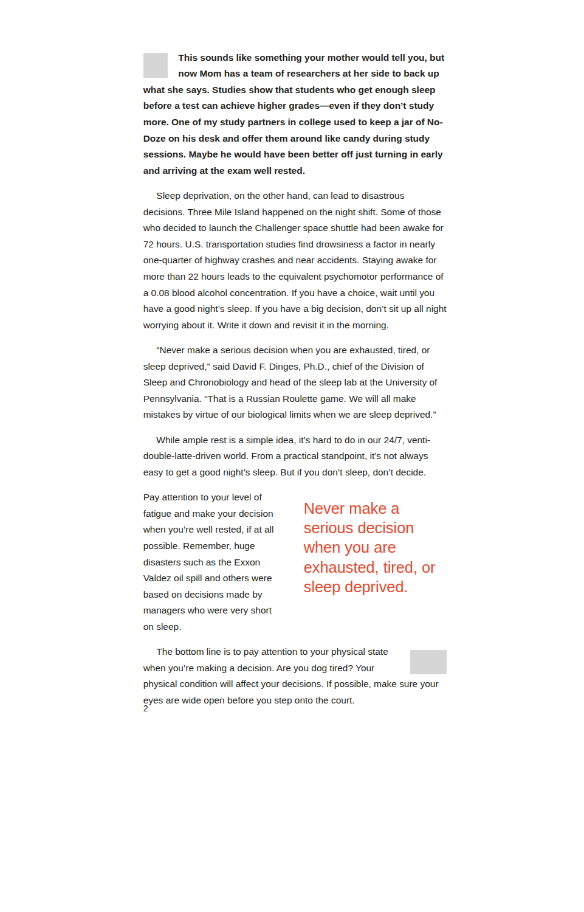This sounds like something your mother would tell you, but now Mom has a team of researchers at her side to back up what she says. Studies show that students who get enough sleep before a test can achieve higher grades—even if they don’t study more. One of my study partners in college used to keep a jar of No-Doze on his desk and offer them around like candy during study sessions. Maybe he would have been better off just turning in early and arriving at the exam well rested.
Sleep deprivation, on the other hand, can lead to disastrous decisions. Three Mile Island happened on the night shift. Some of those who decided to launch the Challenger space shuttle had been awake for 72 hours. U.S. transportation studies find drowsiness a factor in nearly one-quarter of highway crashes and near accidents. Staying awake for more than 22 hours leads to the equivalent psychomotor performance of a 0.08 blood alcohol concentration. If you have a choice, wait until you have a good night’s sleep. If you have a big decision, don’t sit up all night worrying about it. Write it down and revisit it in the morning.
“Never make a serious decision when you are exhausted, tired, or sleep deprived,” said David F. Dinges, Ph.D., chief of the Division of Sleep and Chronobiology and head of the sleep lab at the University of Pennsylvania. “That is a Russian Roulette game. We will all make mistakes by virtue of our biological limits when we are sleep deprived.”
While ample rest is a simple idea, it’s hard to do in our 24/7, venti-double-latte-driven world. From a practical standpoint, it’s not always easy to get a good night’s sleep. But if you don’t sleep, don’t decide.
Never make a serious decision when you are exhausted, tired, or sleep deprived.
Pay attention to your level of fatigue and make your decision when you’re well rested, if at all possible. Remember, huge disasters such as the Exxon Valdez oil spill and others were based on decisions made by managers who were very short on sleep.
The bottom line is to pay attention to your physical state when you’re making a decision. Are you dog tired? Your physical condition will affect your decisions. If possible, make sure your eyes are wide open before you step onto the court.
2